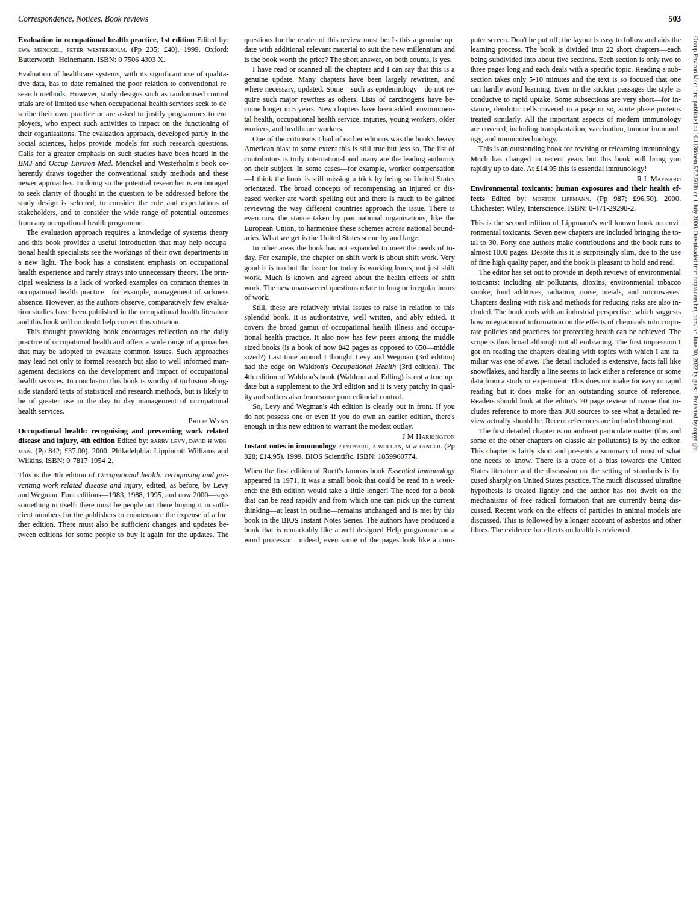Correspondence, Notices, Book reviews 503
Occup Environ Med: first published as 10.1136/oem.57.7.503b on 1 July 2000. Downloaded from http://oem.bmj.com/ on June 30, 2022 by guest. Protected by copyright.
Evaluation in occupational health practice, 1st edition Edited by: ewa menckel, peter westerholm. (Pp 235; £40). 1999. Oxford: Butterworth- Heinemann. ISBN: 0 7506 4303 X.
Evaluation of healthcare systems, with its significant use of qualitative data, has to date remained the poor relation to conventional research methods. However, study designs such as randomised control trials are of limited use when occupational health services seek to describe their own practice or are asked to justify programmes to employers, who expect such activities to impact on the functioning of their organisations. The evaluation approach, developed partly in the social sciences, helps provide models for such research questions. Calls for a greater emphasis on such studies have been heard in the BMJ and Occup Environ Med. Menckel and Westerholm's book coherently draws together the conventional study methods and these newer approaches. In doing so the potential researcher is encouraged to seek clarity of thought in the question to be addressed before the study design is selected, to consider the role and expectations of stakeholders, and to consider the wide range of potential outcomes from any occupational health programme.
The evaluation approach requires a knowledge of systems theory and this book provides a useful introduction that may help occupational health specialists see the workings of their own departments in a new light. The book has a consistent emphasis on occupational health experience and rarely strays into unnecessary theory. The principal weakness is a lack of worked examples on common themes in occupational health practice—for example, management of sickness absence. However, as the authors observe, comparatively few evaluation studies have been published in the occupational health literature and this book will no doubt help correct this situation.
This thought provoking book encourages reflection on the daily practice of occupational health and offers a wide range of approaches that may be adopted to evaluate common issues. Such approaches may lead not only to formal research but also to well informed management decisions on the development and impact of occupational health services. In conclusion this book is worthy of inclusion alongside standard texts of statistical and research methods, but is likely to be of greater use in the day to day management of occupational health services.
Philip Wynn
Occupational health: recognising and preventing work related disease and injury, 4th edition Edited by: barry levy, david h wegman. (Pp 842; £37.00). 2000. Philadelphia: Lippincott Williams and Wilkins. ISBN: 0-7817-1954-2.
This is the 4th edition of Occupational health: recognising and preventing work related disease and injury, edited, as before, by Levy and Wegman. Four editions—1983, 1988, 1995, and now 2000—says something in itself: there must be people out there buying it in sufficient numbers for the publishers to countenance the expense of a further edition. There must also be sufficient changes and updates between editions for some people to buy it again for the updates. The questions for the reader of this review must be: Is this a genuine update with additional relevant material to suit the new millennium and is the book worth the price? The short answer, on both counts, is yes.
I have read or scanned all the chapters and I can say that this is a genuine update. Many chapters have been largely rewritten, and where necessary, updated. Some—such as epidemiology—do not require such major rewrites as others. Lists of carcinogens have become longer in 5 years. New chapters have been added: environmental health, occupational health service, injuries, young workers, older workers, and healthcare workers.
One of the criticisms I had of earlier editions was the book's heavy American bias: to some extent this is still true but less so. The list of contributors is truly international and many are the leading authority on their subject. In some cases—for example, worker compensation—I think the book is still missing a trick by being so United States orientated. The broad concepts of recompensing an injured or diseased worker are worth spelling out and there is much to be gained reviewing the way different countries approach the issue. There is even now the stance taken by pan national organisations, like the European Union, to harmonise these schemes across national boundaries. What we get is the United States scene by and large.
In other areas the book has not expanded to meet the needs of today. For example, the chapter on shift work is about shift work. Very good it is too but the issue for today is working hours, not just shift work. Much is known and agreed about the health effects of shift work. The new unanswered questions relate to long or irregular hours of work.
Still, these are relatively trivial issues to raise in relation to this splendid book. It is authoritative, well written, and ably edited. It covers the broad gamut of occupational health illness and occupational health practice. It also now has few peers among the middle sized books (is a book of now 842 pages as opposed to 650—middle sized?) Last time around I thought Levy and Wegman (3rd edition) had the edge on Waldron's Occupational Health (3rd edition). The 4th edition of Waldron's book (Waldron and Edling) is not a true update but a supplement to the 3rd edition and it is very patchy in quality and suffers also from some poor editorial control.
So, Levy and Wegman's 4th edition is clearly out in front. If you do not possess one or even if you do own an earlier edition, there's enough in this new edition to warrant the modest outlay.
J M Harrington
Instant notes in immunology p lydyard, a whelan, m w fanger. (Pp 328; £14.95). 1999. BIOS Scientific. ISBN: 1859960774.
When the first edition of Roett's famous book Essential immunology appeared in 1971, it was a small book that could be read in a weekend: the 8th edition would take a little longer! The need for a book that can be read rapidly and from which one can pick up the current thinking—at least in outline—remains unchanged and is met by this book in the BIOS Instant Notes Series. The authors have produced a book that is remarkably like a well designed Help programme on a word processor—indeed, even some of the pages look like a computer screen. Don't be put off; the layout is easy to follow and aids the learning process. The book is divided into 22 short chapters—each being subdivided into about five sections. Each section is only two to three pages long and each deals with a specific topic. Reading a subsection takes only 5-10 minutes and the text is so focused that one can hardly avoid learning. Even in the stickier passages the style is conducive to rapid uptake. Some subsections are very short—for instance, dendritic cells covered in a page or so, acute phase proteins treated similarly. All the important aspects of modern immunology are covered, including transplantation, vaccination, tumour immunology, and immunotechnology.
This is an outstanding book for revising or relearning immunology. Much has changed in recent years but this book will bring you rapidly up to date. At £14.95 this is essential immunology!
R L Maynard
Environmental toxicants: human exposures and their health effects Edited by: morton lippmann. (Pp 987; £96.50). 2000. Chichester: Wiley, Interscience. ISBN: 0-471-29298-2.
This is the second edition of Lippmann's well known book on environmental toxicants. Seven new chapters are included bringing the total to 30. Forty one authors make contributions and the book runs to almost 1000 pages. Despite this it is surprisingly slim, due to the use of fine high quality paper, and the book is pleasant to hold and read.
The editor has set out to provide in depth reviews of environmental toxicants: including air pollutants, dioxins, environmental tobacco smoke, food additives, radiation, noise, metals, and microwaves. Chapters dealing with risk and methods for reducing risks are also included. The book ends with an industrial perspective, which suggests how integration of information on the effects of chemicals into corporate policies and practices for protecting health can be achieved. The scope is thus broad although not all embracing. The first impression I got on reading the chapters dealing with topics with which I am familiar was one of awe. The detail included is extensive, facts fall like snowflakes, and hardly a line seems to lack either a reference or some data from a study or experiment. This does not make for easy or rapid reading but it does make for an outstanding source of reference. Readers should look at the editor's 70 page review of ozone that includes reference to more than 300 sources to see what a detailed review actually should be. Recent references are included throughout.
The first detailed chapter is on ambient particulate matter (this and some of the other chapters on classic air pollutants) is by the editor. This chapter is fairly short and presents a summary of most of what one needs to know. There is a trace of a bias towards the United States literature and the discussion on the setting of standards is focused sharply on United States practice. The much discussed ultrafine hypothesis is treated lightly and the author has not dwelt on the mechanisms of free radical formation that are currently being discussed. Recent work on the effects of particles in animal models are discussed. This is followed by a longer account of asbestos and other fibres. The evidence for effects on health is reviewed